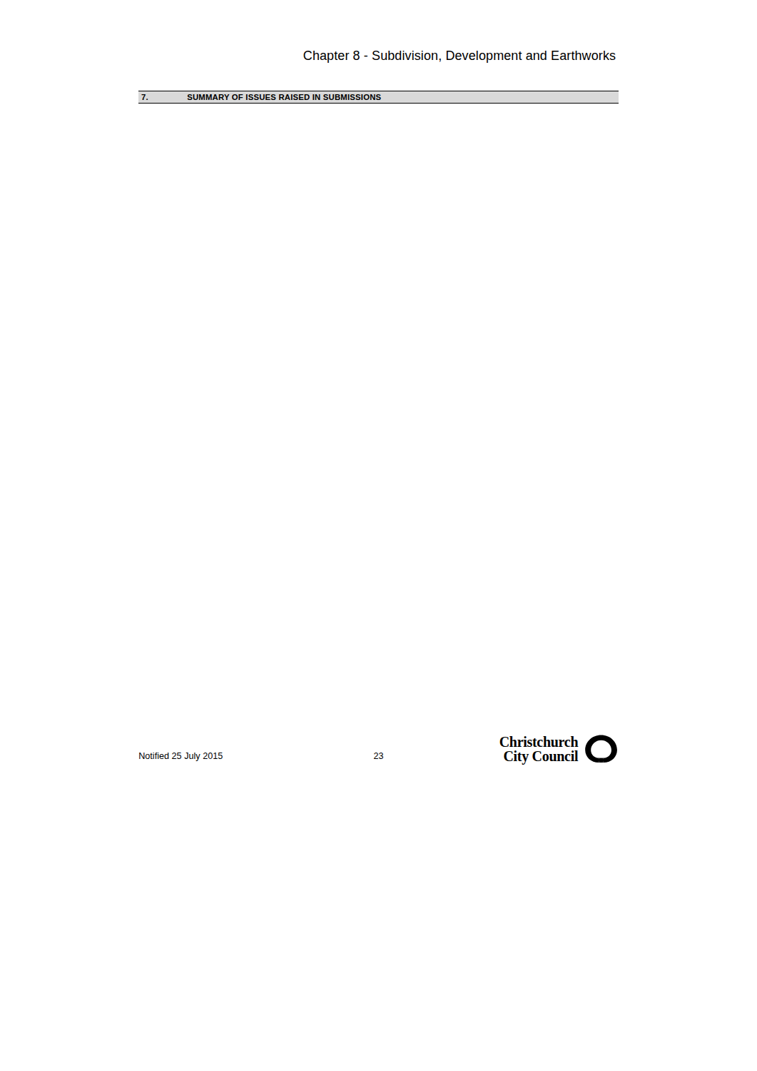Chapter 8 - Subdivision, Development and Earthworks
7. SUMMARY OF ISSUES RAISED IN SUBMISSIONS
Notified 25 July 2015
23
Christchurch
City Council